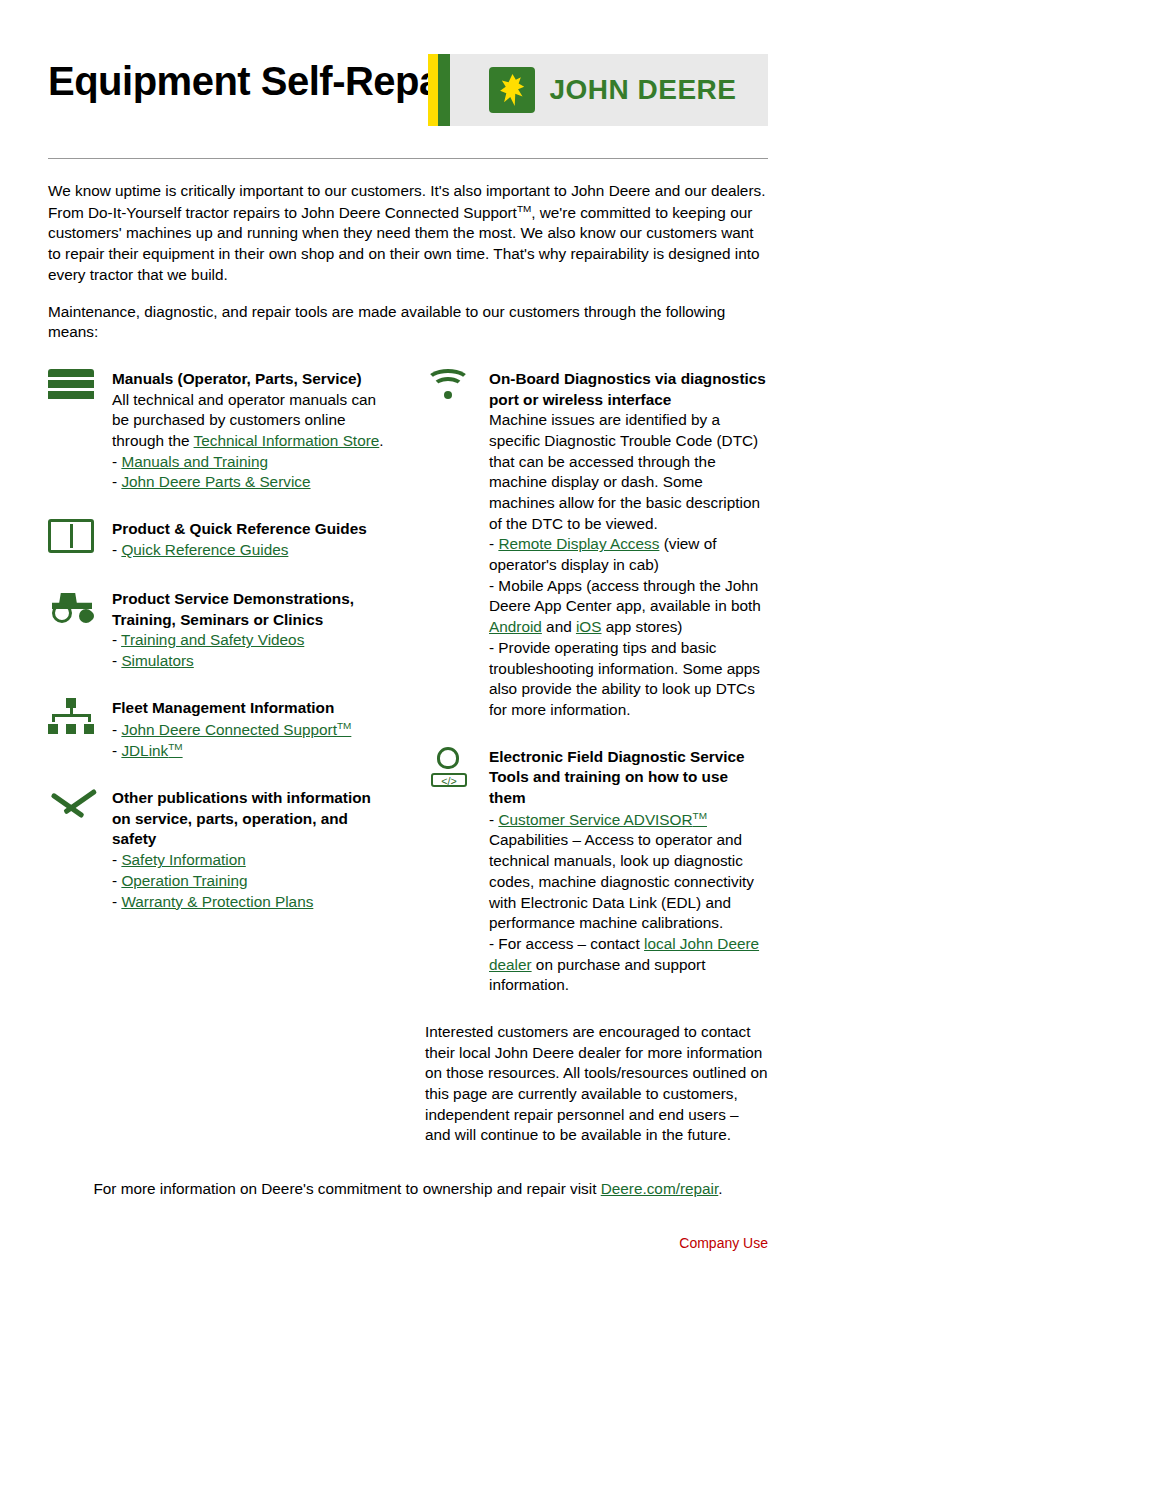JOHN DEERE
Equipment Self-Repair
We know uptime is critically important to our customers. It's also important to John Deere and our dealers. From Do-It-Yourself tractor repairs to John Deere Connected SupportTM, we're committed to keeping our customers' machines up and running when they need them the most. We also know our customers want to repair their equipment in their own shop and on their own time. That's why repairability is designed into every tractor that we build.
Maintenance, diagnostic, and repair tools are made available to our customers through the following means:
Manuals (Operator, Parts, Service)
All technical and operator manuals can be purchased by customers online through the Technical Information Store.
Manuals and Training
John Deere Parts & Service
Product & Quick Reference Guides
Quick Reference Guides
Product Service Demonstrations, Training, Seminars or Clinics
Training and Safety Videos
Simulators
Fleet Management Information
John Deere Connected SupportTM
JDLinkTM
Other publications with information on service, parts, operation, and safety
Safety Information
Operation Training
Warranty & Protection Plans
On-Board Diagnostics via diagnostics port or wireless interface
Machine issues are identified by a specific Diagnostic Trouble Code (DTC) that can be accessed through the machine display or dash. Some machines allow for the basic description of the DTC to be viewed.
- Remote Display Access (view of operator's display in cab)
- Mobile Apps (access through the John Deere App Center app, available in both Android and iOS app stores)
- Provide operating tips and basic troubleshooting information. Some apps also provide the ability to look up DTCs for more information.
Electronic Field Diagnostic Service Tools and training on how to use them
- Customer Service ADVISORTM
Capabilities – Access to operator and technical manuals, look up diagnostic codes, machine diagnostic connectivity with Electronic Data Link (EDL) and performance machine calibrations.
- For access – contact local John Deere dealer on purchase and support information.
Interested customers are encouraged to contact their local John Deere dealer for more information on those resources. All tools/resources outlined on this page are currently available to customers, independent repair personnel and end users – and will continue to be available in the future.
For more information on Deere's commitment to ownership and repair visit Deere.com/repair.
Company Use